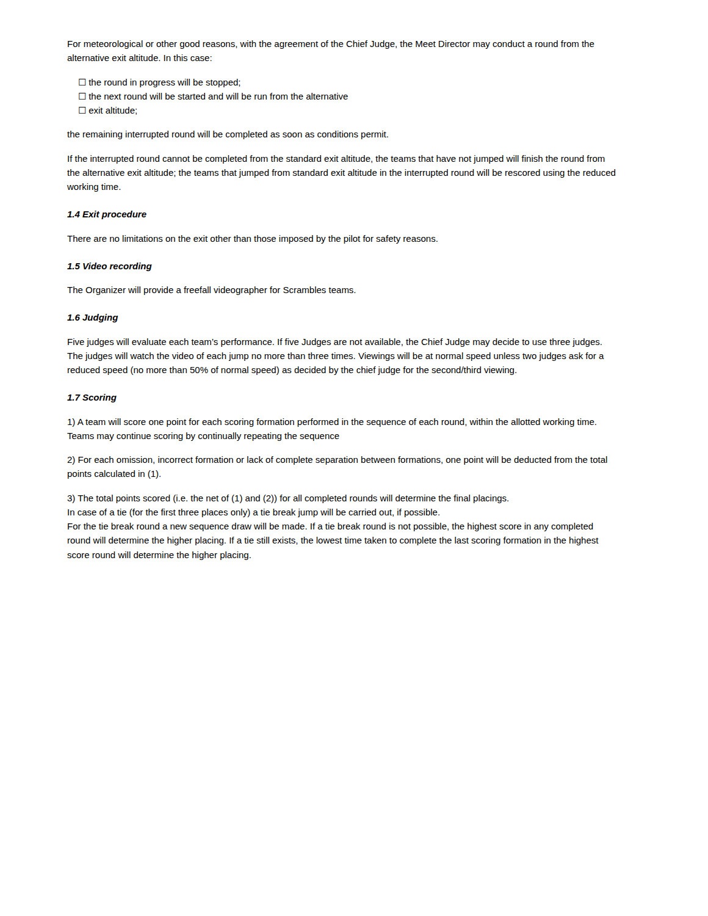For meteorological or other good reasons, with the agreement of the Chief Judge, the Meet Director may conduct a round from the alternative exit altitude. In this case:
☐ the round in progress will be stopped;
☐ the next round will be started and will be run from the alternative
☐ exit altitude;
the remaining interrupted round will be completed as soon as conditions permit.
If the interrupted round cannot be completed from the standard exit altitude, the teams that have not jumped will finish the round from the alternative exit altitude; the teams that jumped from standard exit altitude in the interrupted round will be rescored using the reduced working time.
1.4 Exit procedure
There are no limitations on the exit other than those imposed by the pilot for safety reasons.
1.5 Video recording
The Organizer will provide a freefall videographer for Scrambles teams.
1.6 Judging
Five judges will evaluate each team’s performance. If five Judges are not available, the Chief Judge may decide to use three judges.
The judges will watch the video of each jump no more than three times. Viewings will be at normal speed unless two judges ask for a reduced speed (no more than 50% of normal speed) as decided by the chief judge for the second/third viewing.
1.7 Scoring
1) A team will score one point for each scoring formation performed in the sequence of each round, within the allotted working time. Teams may continue scoring by continually repeating the sequence
2) For each omission, incorrect formation or lack of complete separation between formations, one point will be deducted from the total points calculated in (1).
3) The total points scored (i.e. the net of (1) and (2)) for all completed rounds will determine the final placings.
In case of a tie (for the first three places only) a tie break jump will be carried out, if possible.
For the tie break round a new sequence draw will be made. If a tie break round is not possible, the highest score in any completed round will determine the higher placing. If a tie still exists, the lowest time taken to complete the last scoring formation in the highest score round will determine the higher placing.